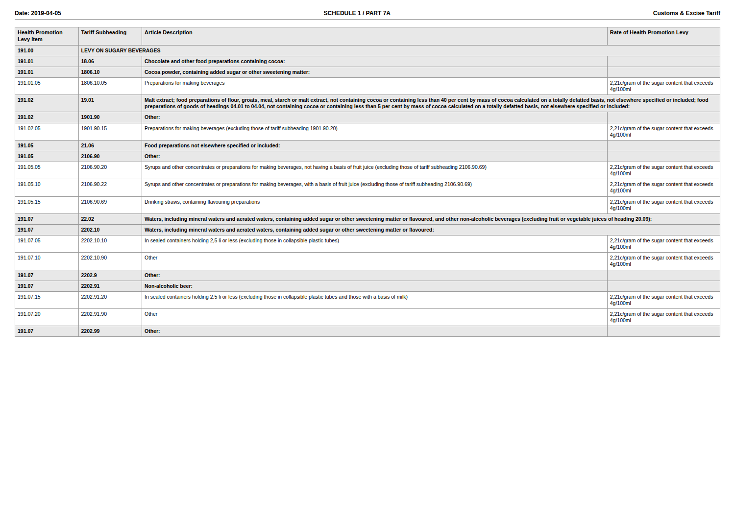Date: 2019-04-05
SCHEDULE 1 / PART 7A
Customs & Excise Tariff
| Health Promotion Levy Item | Tariff Subheading | Article Description | Rate of Health Promotion Levy |
| --- | --- | --- | --- |
| 191.00 | LEVY ON SUGARY BEVERAGES |
| 191.01 | 18.06 | Chocolate and other food preparations containing cocoa: | |
| 191.01 | 1806.10 | Cocoa powder, containing added sugar or other sweetening matter: | |
| 191.01.05 | 1806.10.05 | Preparations for making beverages | 2,21c/gram of the sugar content that exceeds 4g/100ml |
| 191.02 | 19.01 | Malt extract; food preparations of flour, groats, meal, starch or malt extract, not containing cocoa or containing less than 40 per cent by mass of cocoa calculated on a totally defatted basis, not elsewhere specified or included; food preparations of goods of headings 04.01 to 04.04, not containing cocoa or containing less than 5 per cent by mass of cocoa calculated on a totally defatted basis, not elsewhere specified or included: |
| 191.02 | 1901.90 | Other: | |
| 191.02.05 | 1901.90.15 | Preparations for making beverages (excluding those of tariff subheading 1901.90.20) | 2,21c/gram of the sugar content that exceeds 4g/100ml |
| 191.05 | 21.06 | Food preparations not elsewhere specified or included: | |
| 191.05 | 2106.90 | Other: | |
| 191.05.05 | 2106.90.20 | Syrups and other concentrates or preparations for making beverages, not having a basis of fruit juice (excluding those of tariff subheading 2106.90.69) | 2,21c/gram of the sugar content that exceeds 4g/100ml |
| 191.05.10 | 2106.90.22 | Syrups and other concentrates or preparations for making beverages, with a basis of fruit juice (excluding those of tariff subheading 2106.90.69) | 2,21c/gram of the sugar content that exceeds 4g/100ml |
| 191.05.15 | 2106.90.69 | Drinking straws, containing flavouring preparations | 2,21c/gram of the sugar content that exceeds 4g/100ml |
| 191.07 | 22.02 | Waters, including mineral waters and aerated waters, containing added sugar or other sweetening matter or flavoured, and other non-alcoholic beverages (excluding fruit or vegetable juices of heading 20.09): |
| 191.07 | 2202.10 | Waters, including mineral waters and aerated waters, containing added sugar or other sweetening matter or flavoured: |
| 191.07.05 | 2202.10.10 | In sealed containers holding 2,5 li or less (excluding those in collapsible plastic tubes) | 2,21c/gram of the sugar content that exceeds 4g/100ml |
| 191.07.10 | 2202.10.90 | Other | 2,21c/gram of the sugar content that exceeds 4g/100ml |
| 191.07 | 2202.9 | Other: | |
| 191.07 | 2202.91 | Non-alcoholic beer: | |
| 191.07.15 | 2202.91.20 | In sealed containers holding 2.5 li or less (excluding those in collapsible plastic tubes and those with a basis of milk) | 2,21c/gram of the sugar content that exceeds 4g/100ml |
| 191.07.20 | 2202.91.90 | Other | 2,21c/gram of the sugar content that exceeds 4g/100ml |
| 191.07 | 2202.99 | Other: | |